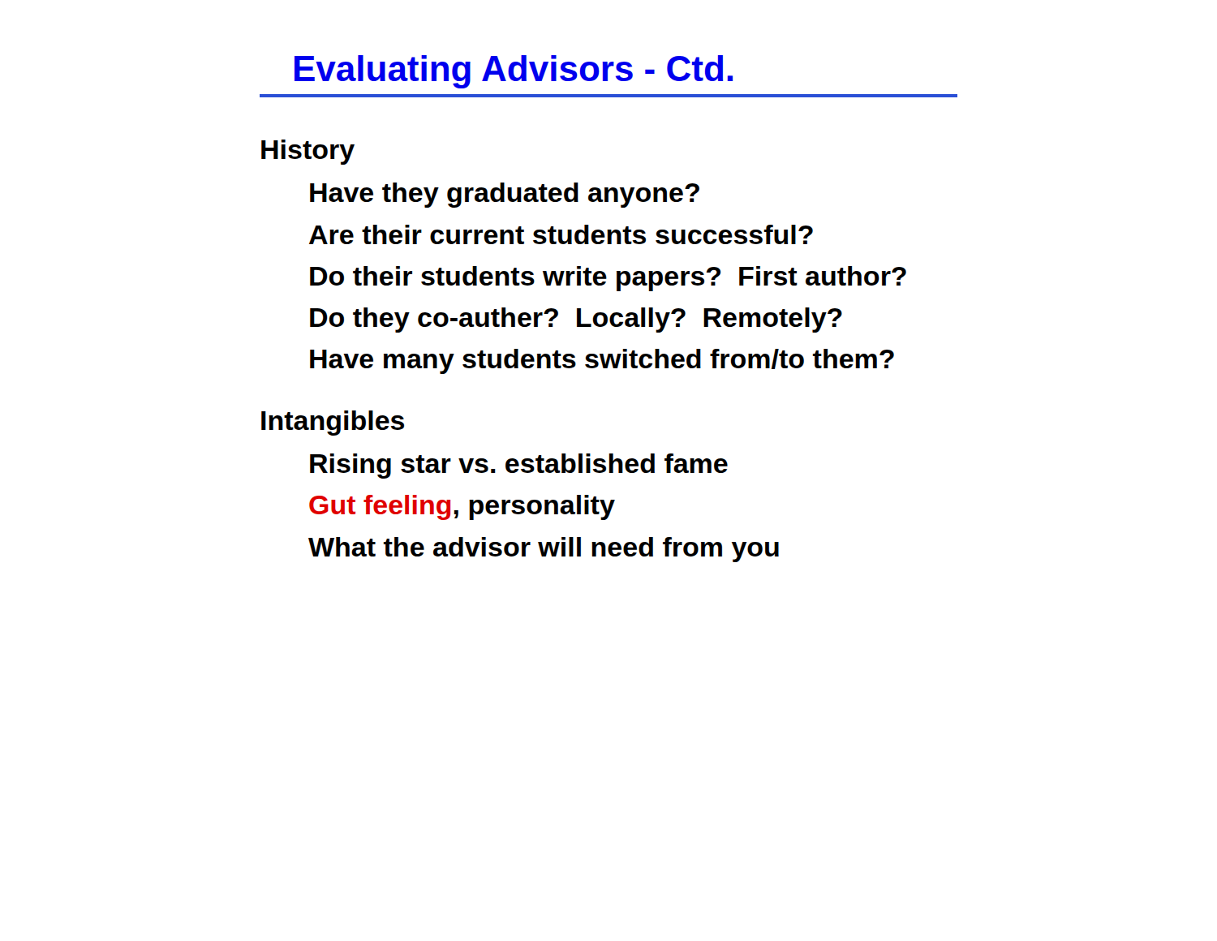Evaluating Advisors - Ctd.
History
Have they graduated anyone?
Are their current students successful?
Do their students write papers? First author?
Do they co-auther? Locally? Remotely?
Have many students switched from/to them?
Intangibles
Rising star vs. established fame
Gut feeling, personality
What the advisor will need from you